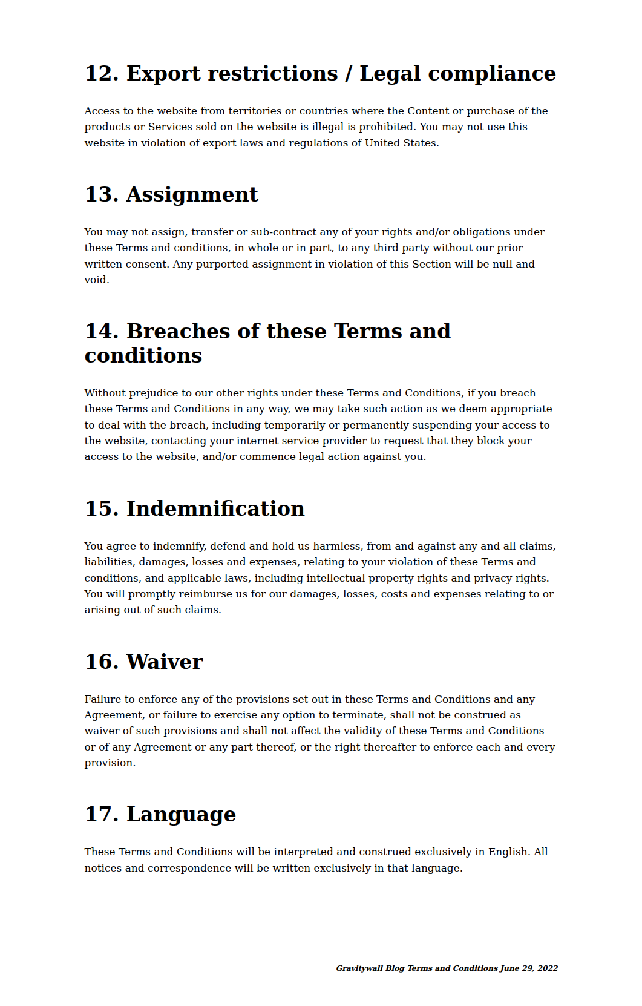12. Export restrictions / Legal compliance
Access to the website from territories or countries where the Content or purchase of the products or Services sold on the website is illegal is prohibited. You may not use this website in violation of export laws and regulations of United States.
13. Assignment
You may not assign, transfer or sub-contract any of your rights and/or obligations under these Terms and conditions, in whole or in part, to any third party without our prior written consent. Any purported assignment in violation of this Section will be null and void.
14. Breaches of these Terms and conditions
Without prejudice to our other rights under these Terms and Conditions, if you breach these Terms and Conditions in any way, we may take such action as we deem appropriate to deal with the breach, including temporarily or permanently suspending your access to the website, contacting your internet service provider to request that they block your access to the website, and/or commence legal action against you.
15. Indemnification
You agree to indemnify, defend and hold us harmless, from and against any and all claims, liabilities, damages, losses and expenses, relating to your violation of these Terms and conditions, and applicable laws, including intellectual property rights and privacy rights. You will promptly reimburse us for our damages, losses, costs and expenses relating to or arising out of such claims.
16. Waiver
Failure to enforce any of the provisions set out in these Terms and Conditions and any Agreement, or failure to exercise any option to terminate, shall not be construed as waiver of such provisions and shall not affect the validity of these Terms and Conditions or of any Agreement or any part thereof, or the right thereafter to enforce each and every provision.
17. Language
These Terms and Conditions will be interpreted and construed exclusively in English. All notices and correspondence will be written exclusively in that language.
Gravitywall Blog Terms and Conditions June 29, 2022